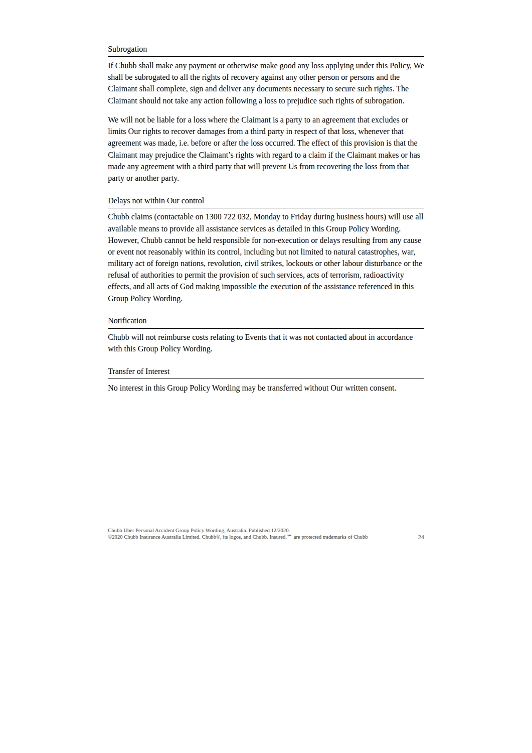Subrogation
If Chubb shall make any payment or otherwise make good any loss applying under this Policy, We shall be subrogated to all the rights of recovery against any other person or persons and the Claimant shall complete, sign and deliver any documents necessary to secure such rights. The Claimant should not take any action following a loss to prejudice such rights of subrogation.
We will not be liable for a loss where the Claimant is a party to an agreement that excludes or limits Our rights to recover damages from a third party in respect of that loss, whenever that agreement was made, i.e. before or after the loss occurred. The effect of this provision is that the Claimant may prejudice the Claimant’s rights with regard to a claim if the Claimant makes or has made any agreement with a third party that will prevent Us from recovering the loss from that party or another party.
Delays not within Our control
Chubb claims (contactable on 1300 722 032, Monday to Friday during business hours) will use all available means to provide all assistance services as detailed in this Group Policy Wording. However, Chubb cannot be held responsible for non-execution or delays resulting from any cause or event not reasonably within its control, including but not limited to natural catastrophes, war, military act of foreign nations, revolution, civil strikes, lockouts or other labour disturbance or the refusal of authorities to permit the provision of such services, acts of terrorism, radioactivity effects, and all acts of God making impossible the execution of the assistance referenced in this Group Policy Wording.
Notification
Chubb will not reimburse costs relating to Events that it was not contacted about in accordance with this Group Policy Wording.
Transfer of Interest
No interest in this Group Policy Wording may be transferred without Our written consent.
Chubb Uber Personal Accident Group Policy Wording, Australia. Published 12/2020.
24 ©2020 Chubb Insurance Australia Limited. Chubb®, its logos, and Chubb. Insured.℠ are protected trademarks of Chubb